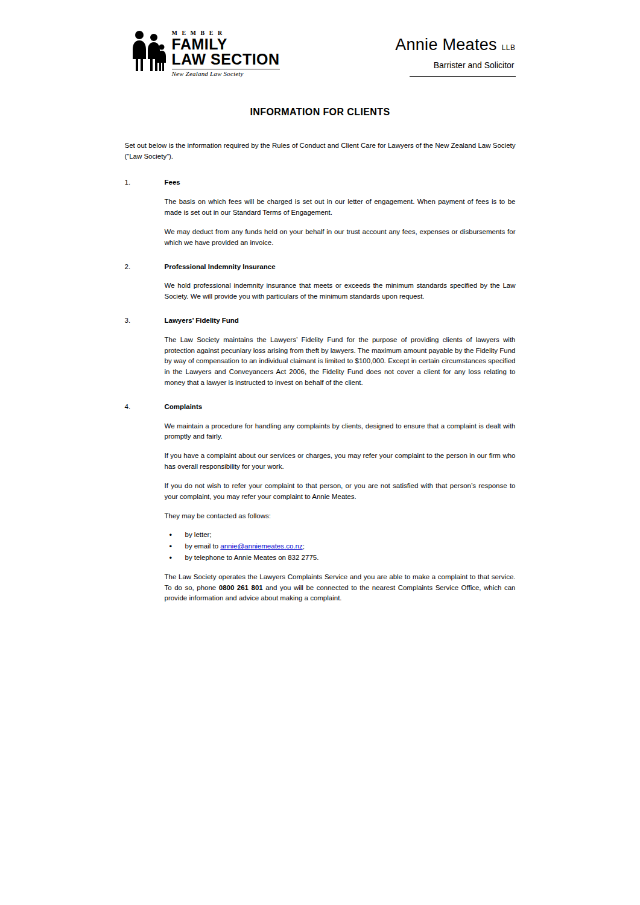M E M B E R
FAMILY
LAW SECTION
New Zealand Law Society
Annie Meates LLB
Barrister and Solicitor
INFORMATION FOR CLIENTS
Set out below is the information required by the Rules of Conduct and Client Care for Lawyers of the New Zealand Law Society (“Law Society”).
1. Fees
The basis on which fees will be charged is set out in our letter of engagement. When payment of fees is to be made is set out in our Standard Terms of Engagement.
We may deduct from any funds held on your behalf in our trust account any fees, expenses or disbursements for which we have provided an invoice.
2. Professional Indemnity Insurance
We hold professional indemnity insurance that meets or exceeds the minimum standards specified by the Law Society. We will provide you with particulars of the minimum standards upon request.
3. Lawyers’ Fidelity Fund
The Law Society maintains the Lawyers’ Fidelity Fund for the purpose of providing clients of lawyers with protection against pecuniary loss arising from theft by lawyers. The maximum amount payable by the Fidelity Fund by way of compensation to an individual claimant is limited to $100,000. Except in certain circumstances specified in the Lawyers and Conveyancers Act 2006, the Fidelity Fund does not cover a client for any loss relating to money that a lawyer is instructed to invest on behalf of the client.
4. Complaints
We maintain a procedure for handling any complaints by clients, designed to ensure that a complaint is dealt with promptly and fairly.
If you have a complaint about our services or charges, you may refer your complaint to the person in our firm who has overall responsibility for your work.
If you do not wish to refer your complaint to that person, or you are not satisfied with that person’s response to your complaint, you may refer your complaint to Annie Meates.
They may be contacted as follows:
by letter;
by email to annie@anniemeates.co.nz;
by telephone to Annie Meates on 832 2775.
The Law Society operates the Lawyers Complaints Service and you are able to make a complaint to that service. To do so, phone 0800 261 801 and you will be connected to the nearest Complaints Service Office, which can provide information and advice about making a complaint.